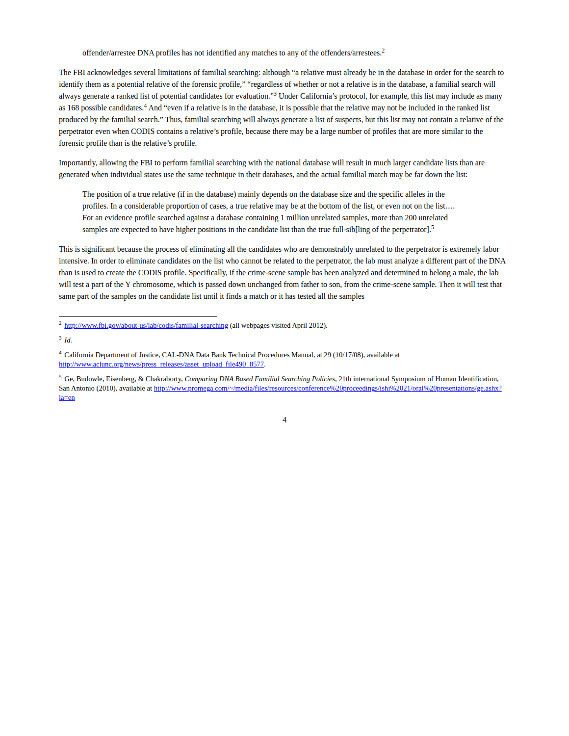offender/arrestee DNA profiles has not identified any matches to any of the offenders/arrestees.2
The FBI acknowledges several limitations of familial searching: although “a relative must already be in the database in order for the search to identify them as a potential relative of the forensic profile,” “regardless of whether or not a relative is in the database, a familial search will always generate a ranked list of potential candidates for evaluation.”3 Under California’s protocol, for example, this list may include as many as 168 possible candidates.4 And “even if a relative is in the database, it is possible that the relative may not be included in the ranked list produced by the familial search.” Thus, familial searching will always generate a list of suspects, but this list may not contain a relative of the perpetrator even when CODIS contains a relative’s profile, because there may be a large number of profiles that are more similar to the forensic profile than is the relative’s profile.
Importantly, allowing the FBI to perform familial searching with the national database will result in much larger candidate lists than are generated when individual states use the same technique in their databases, and the actual familial match may be far down the list:
The position of a true relative (if in the database) mainly depends on the database size and the specific alleles in the profiles. In a considerable proportion of cases, a true relative may be at the bottom of the list, or even not on the list…. For an evidence profile searched against a database containing 1 million unrelated samples, more than 200 unrelated samples are expected to have higher positions in the candidate list than the true full-sib[ling of the perpetrator].5
This is significant because the process of eliminating all the candidates who are demonstrably unrelated to the perpetrator is extremely labor intensive. In order to eliminate candidates on the list who cannot be related to the perpetrator, the lab must analyze a different part of the DNA than is used to create the CODIS profile. Specifically, if the crime-scene sample has been analyzed and determined to belong a male, the lab will test a part of the Y chromosome, which is passed down unchanged from father to son, from the crime-scene sample. Then it will test that same part of the samples on the candidate list until it finds a match or it has tested all the samples
2 http://www.fbi.gov/about-us/lab/codis/familial-searching (all webpages visited April 2012).
3 Id.
4 California Department of Justice, CAL-DNA Data Bank Technical Procedures Manual, at 29 (10/17/08), available at http://www.aclunc.org/news/press_releases/asset_upload_file490_8577.
5 Ge, Budowle, Eisenberg, & Chakraborty, Comparing DNA Based Familial Searching Policies, 21th international Symposium of Human Identification, San Antonio (2010), available at http://www.promega.com/~/media/files/resources/conference%20proceedings/ishi%2021/oral%20presentations/ge.ashx?la=en
4